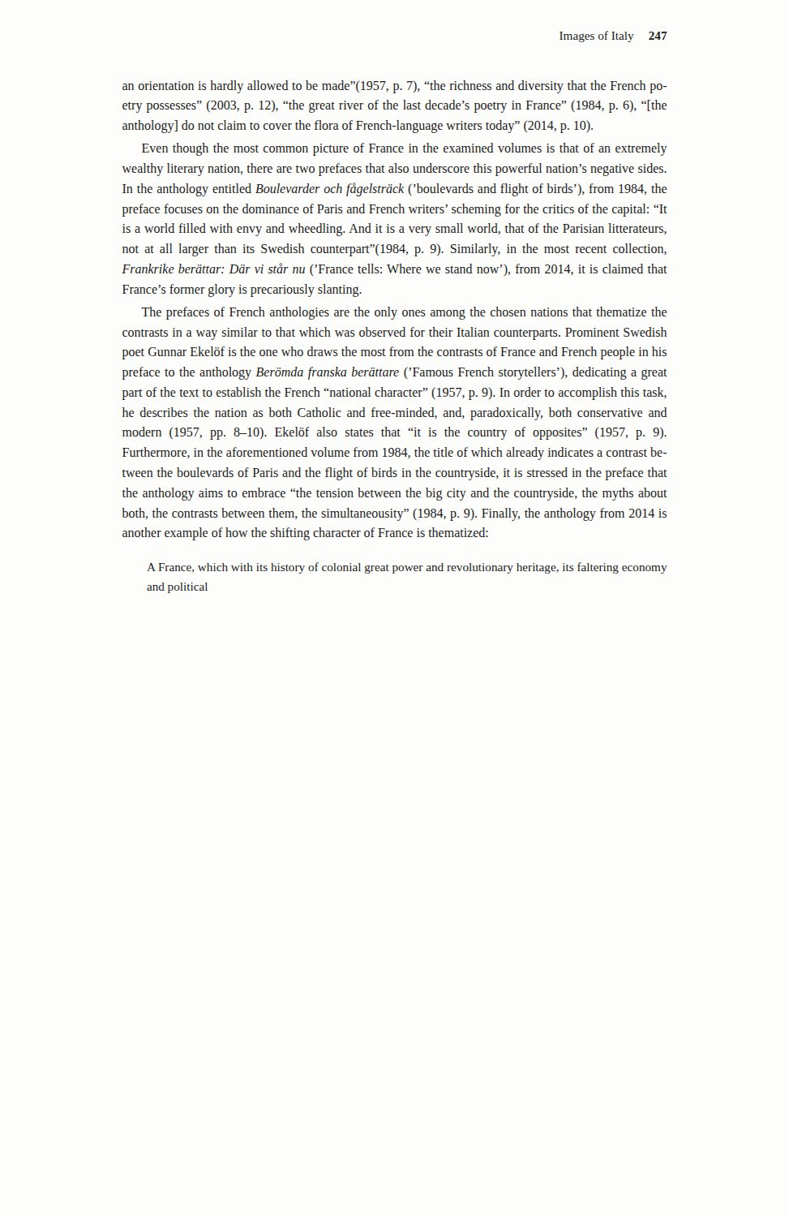Images of Italy 247
an orientation is hardly allowed to be made”(1957, p. 7), “the richness and diversity that the French poetry possesses” (2003, p. 12), “the great river of the last decade’s poetry in France” (1984, p. 6), “[the anthology] do not claim to cover the flora of French-language writers today” (2014, p. 10).
Even though the most common picture of France in the examined volumes is that of an extremely wealthy literary nation, there are two prefaces that also underscore this powerful nation’s negative sides. In the anthology entitled Boulevarder och fågelsträck (’boulevards and flight of birds’), from 1984, the preface focuses on the dominance of Paris and French writers’ scheming for the critics of the capital: “It is a world filled with envy and wheedling. And it is a very small world, that of the Parisian litterateurs, not at all larger than its Swedish counterpart”(1984, p. 9). Similarly, in the most recent collection, Frankrike berättar: Där vi står nu (’France tells: Where we stand now’), from 2014, it is claimed that France’s former glory is precariously slanting.
The prefaces of French anthologies are the only ones among the chosen nations that thematize the contrasts in a way similar to that which was observed for their Italian counterparts. Prominent Swedish poet Gunnar Ekelöf is the one who draws the most from the contrasts of France and French people in his preface to the anthology Berömda franska berättare (’Famous French storytellers’), dedicating a great part of the text to establish the French “national character” (1957, p. 9). In order to accomplish this task, he describes the nation as both Catholic and free-minded, and, paradoxically, both conservative and modern (1957, pp. 8–10). Ekelöf also states that “it is the country of opposites” (1957, p. 9). Furthermore, in the aforementioned volume from 1984, the title of which already indicates a contrast between the boulevards of Paris and the flight of birds in the countryside, it is stressed in the preface that the anthology aims to embrace “the tension between the big city and the countryside, the myths about both, the contrasts between them, the simultaneousity” (1984, p. 9). Finally, the anthology from 2014 is another example of how the shifting character of France is thematized:
A France, which with its history of colonial great power and revolutionary heritage, its faltering economy and political